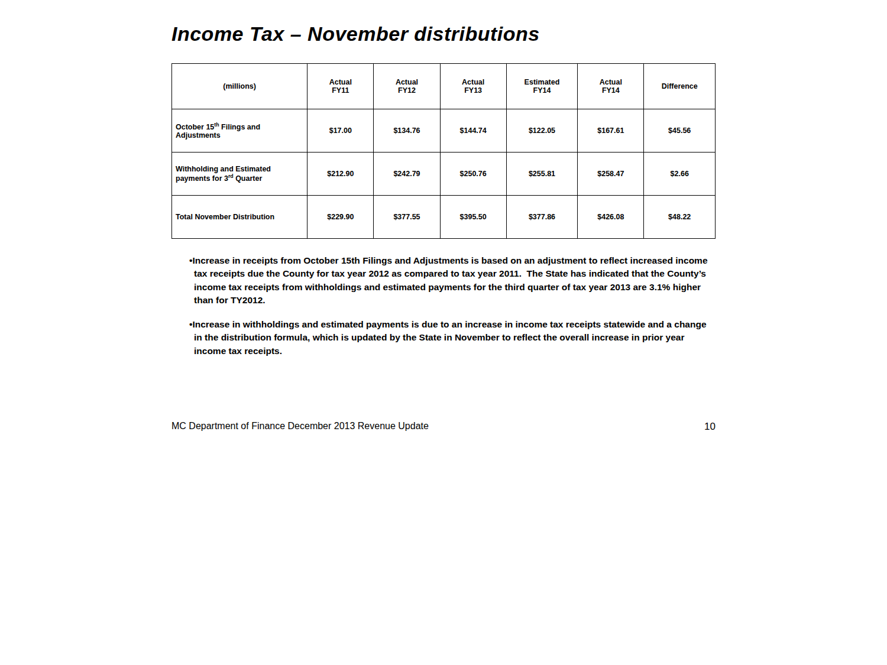Income Tax – November distributions
| (millions) | Actual FY11 | Actual FY12 | Actual FY13 | Estimated FY14 | Actual FY14 | Difference |
| --- | --- | --- | --- | --- | --- | --- |
| October 15 th Filings and Adjustments | $17.00 | $134.76 | $144.74 | $122.05 | $167.61 | $45.56 |
| Withholding and Estimated payments for 3 rd Quarter | $212.90 | $242.79 | $250.76 | $255.81 | $258.47 | $2.66 |
| Total November Distribution | $229.90 | $377.55 | $395.50 | $377.86 | $426.08 | $48.22 |
•Increase in receipts from October 15th Filings and Adjustments is based on an adjustment to reflect increased income tax receipts due the County for tax year 2012 as compared to tax year 2011. The State has indicated that the County’s income tax receipts from withholdings and estimated payments for the third quarter of tax year 2013 are 3.1% higher than for TY2012.
•Increase in withholdings and estimated payments is due to an increase in income tax receipts statewide and a change in the distribution formula, which is updated by the State in November to reflect the overall increase in prior year income tax receipts.
MC Department of Finance December 2013 Revenue Update 10